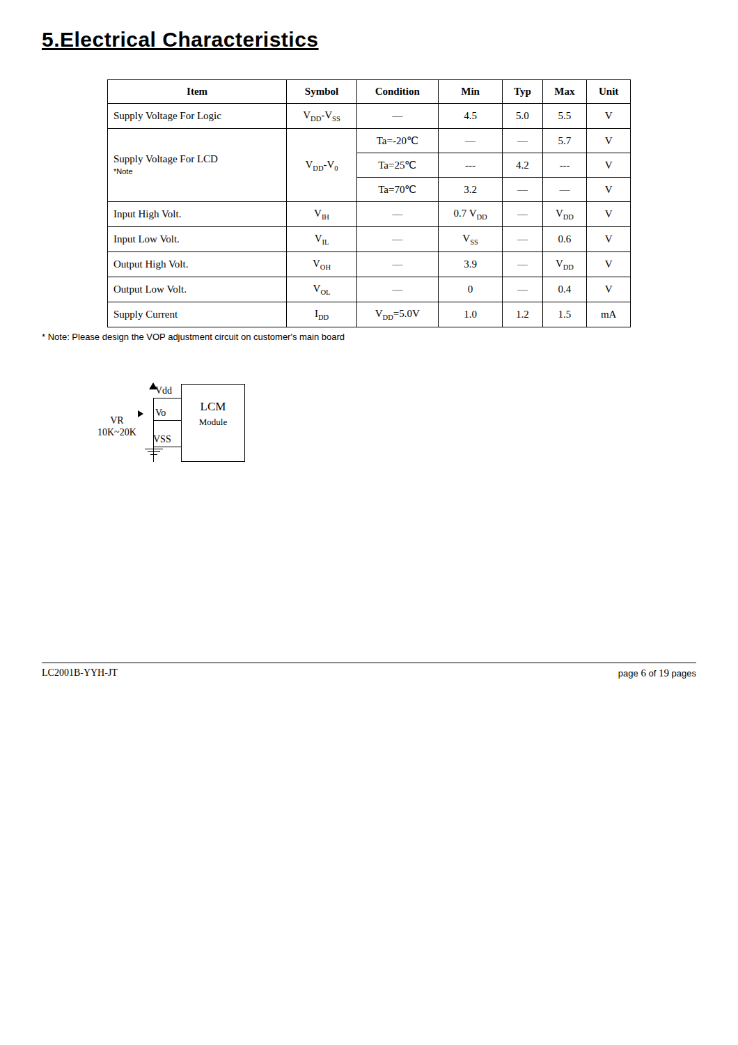5.Electrical Characteristics
| Item | Symbol | Condition | Min | Typ | Max | Unit |
| --- | --- | --- | --- | --- | --- | --- |
| Supply Voltage For Logic | V DD -V SS | — | 4.5 | 5.0 | 5.5 | V |
| Supply Voltage For LCD *Note | V DD -V 0 | Ta=-20℃ | — | — | 5.7 | V |
| Ta=25℃ | --- | 4.2 | --- | V |
| Ta=70℃ | 3.2 | — | — | V |
| Input High Volt. | V IH | — | 0.7 V DD | — | V DD | V |
| Input Low Volt. | V IL | — | V SS | — | 0.6 | V |
| Output High Volt. | V OH | — | 3.9 | — | V DD | V |
| Output Low Volt. | V OL | — | 0 | — | 0.4 | V |
| Supply Current | I DD | V DD =5.0V | 1.0 | 1.2 | 1.5 | mA |
* Note: Please design the VOP adjustment circuit on customer's main board
Vdd
Vo
VSS
VR
10K~20K
LCM
Module
LC2001B-YYH-JT
page 6 of 19 pages